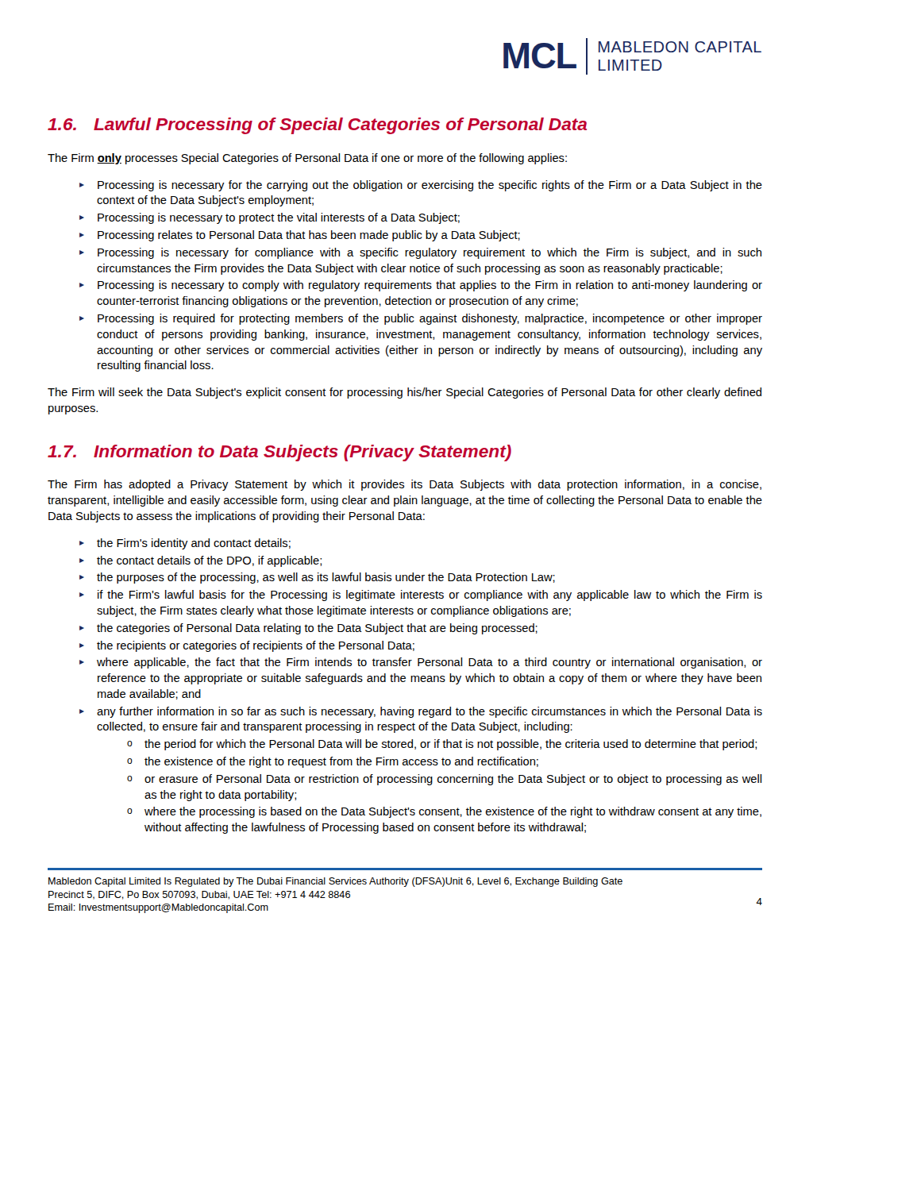MCL MABLEDON CAPITAL
LIMITED
1.6. Lawful Processing of Special Categories of Personal Data
The Firm only processes Special Categories of Personal Data if one or more of the following applies:
Processing is necessary for the carrying out the obligation or exercising the specific rights of the Firm or a Data Subject in the context of the Data Subject's employment;
Processing is necessary to protect the vital interests of a Data Subject;
Processing relates to Personal Data that has been made public by a Data Subject;
Processing is necessary for compliance with a specific regulatory requirement to which the Firm is subject, and in such circumstances the Firm provides the Data Subject with clear notice of such processing as soon as reasonably practicable;
Processing is necessary to comply with regulatory requirements that applies to the Firm in relation to anti-money laundering or counter-terrorist financing obligations or the prevention, detection or prosecution of any crime;
Processing is required for protecting members of the public against dishonesty, malpractice, incompetence or other improper conduct of persons providing banking, insurance, investment, management consultancy, information technology services, accounting or other services or commercial activities (either in person or indirectly by means of outsourcing), including any resulting financial loss.
The Firm will seek the Data Subject's explicit consent for processing his/her Special Categories of Personal Data for other clearly defined purposes.
1.7. Information to Data Subjects (Privacy Statement)
The Firm has adopted a Privacy Statement by which it provides its Data Subjects with data protection information, in a concise, transparent, intelligible and easily accessible form, using clear and plain language, at the time of collecting the Personal Data to enable the Data Subjects to assess the implications of providing their Personal Data:
the Firm's identity and contact details;
the contact details of the DPO, if applicable;
the purposes of the processing, as well as its lawful basis under the Data Protection Law;
if the Firm's lawful basis for the Processing is legitimate interests or compliance with any applicable law to which the Firm is subject, the Firm states clearly what those legitimate interests or compliance obligations are;
the categories of Personal Data relating to the Data Subject that are being processed;
the recipients or categories of recipients of the Personal Data;
where applicable, the fact that the Firm intends to transfer Personal Data to a third country or international organisation, or reference to the appropriate or suitable safeguards and the means by which to obtain a copy of them or where they have been made available; and
any further information in so far as such is necessary, having regard to the specific circumstances in which the Personal Data is collected, to ensure fair and transparent processing in respect of the Data Subject, including:
the period for which the Personal Data will be stored, or if that is not possible, the criteria used to determine that period;
the existence of the right to request from the Firm access to and rectification;
or erasure of Personal Data or restriction of processing concerning the Data Subject or to object to processing as well as the right to data portability;
where the processing is based on the Data Subject's consent, the existence of the right to withdraw consent at any time, without affecting the lawfulness of Processing based on consent before its withdrawal;
Mabledon Capital Limited Is Regulated by The Dubai Financial Services Authority (DFSA)Unit 6, Level 6, Exchange Building Gate Precinct 5, DIFC, Po Box 507093, Dubai, UAE Tel: +971 4 442 8846
Email: Investmentsupport@Mabledoncapital.Com
4